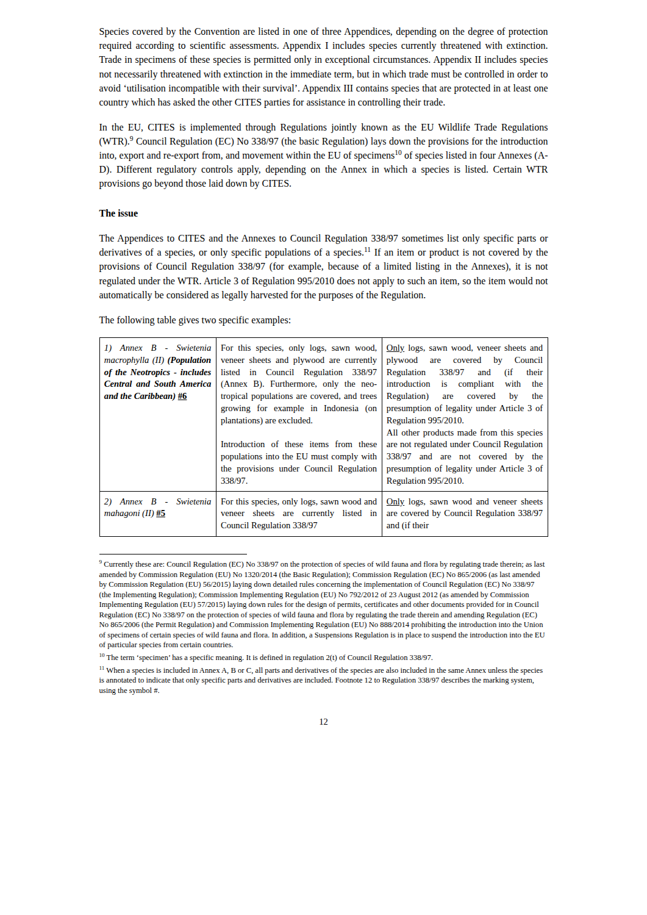Species covered by the Convention are listed in one of three Appendices, depending on the degree of protection required according to scientific assessments. Appendix I includes species currently threatened with extinction. Trade in specimens of these species is permitted only in exceptional circumstances. Appendix II includes species not necessarily threatened with extinction in the immediate term, but in which trade must be controlled in order to avoid ‘utilisation incompatible with their survival’. Appendix III contains species that are protected in at least one country which has asked the other CITES parties for assistance in controlling their trade.
In the EU, CITES is implemented through Regulations jointly known as the EU Wildlife Trade Regulations (WTR).9 Council Regulation (EC) No 338/97 (the basic Regulation) lays down the provisions for the introduction into, export and re-export from, and movement within the EU of specimens10 of species listed in four Annexes (A-D). Different regulatory controls apply, depending on the Annex in which a species is listed. Certain WTR provisions go beyond those laid down by CITES.
The issue
The Appendices to CITES and the Annexes to Council Regulation 338/97 sometimes list only specific parts or derivatives of a species, or only specific populations of a species.11 If an item or product is not covered by the provisions of Council Regulation 338/97 (for example, because of a limited listing in the Annexes), it is not regulated under the WTR. Article 3 of Regulation 995/2010 does not apply to such an item, so the item would not automatically be considered as legally harvested for the purposes of the Regulation.
The following table gives two specific examples:
| 1) Annex B - Swietenia macrophylla (II) (Population of the Neotropics - includes Central and South America and the Caribbean) #6 | For this species, only logs, sawn wood, veneer sheets and plywood are currently listed in Council Regulation 338/97 (Annex B). Furthermore, only the neo-tropical populations are covered, and trees growing for example in Indonesia (on plantations) are excluded. Introduction of these items from these populations into the EU must comply with the provisions under Council Regulation 338/97. | Only logs, sawn wood, veneer sheets and plywood are covered by Council Regulation 338/97 and (if their introduction is compliant with the Regulation) are covered by the presumption of legality under Article 3 of Regulation 995/2010. All other products made from this species are not regulated under Council Regulation 338/97 and are not covered by the presumption of legality under Article 3 of Regulation 995/2010. |
| 2) Annex B - Swietenia mahagoni (II) #5 | For this species, only logs, sawn wood and veneer sheets are currently listed in Council Regulation 338/97 | Only logs, sawn wood and veneer sheets are covered by Council Regulation 338/97 and (if their |
9 Currently these are: Council Regulation (EC) No 338/97 on the protection of species of wild fauna and flora by regulating trade therein; as last amended by Commission Regulation (EU) No 1320/2014 (the Basic Regulation); Commission Regulation (EC) No 865/2006 (as last amended by Commission Regulation (EU) 56/2015) laying down detailed rules concerning the implementation of Council Regulation (EC) No 338/97 (the Implementing Regulation); Commission Implementing Regulation (EU) No 792/2012 of 23 August 2012 (as amended by Commission Implementing Regulation (EU) 57/2015) laying down rules for the design of permits, certificates and other documents provided for in Council Regulation (EC) No 338/97 on the protection of species of wild fauna and flora by regulating the trade therein and amending Regulation (EC) No 865/2006 (the Permit Regulation) and Commission Implementing Regulation (EU) No 888/2014 prohibiting the introduction into the Union of specimens of certain species of wild fauna and flora. In addition, a Suspensions Regulation is in place to suspend the introduction into the EU of particular species from certain countries.
10 The term ‘specimen’ has a specific meaning. It is defined in regulation 2(t) of Council Regulation 338/97.
11 When a species is included in Annex A, B or C, all parts and derivatives of the species are also included in the same Annex unless the species is annotated to indicate that only specific parts and derivatives are included. Footnote 12 to Regulation 338/97 describes the marking system, using the symbol #.
12